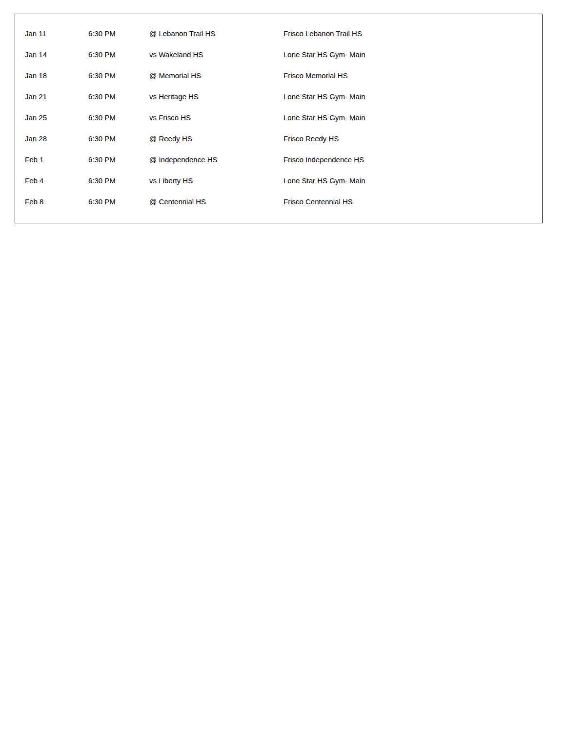| Jan 11 | 6:30 PM | @ Lebanon Trail HS | Frisco Lebanon Trail HS |
| Jan 14 | 6:30 PM | vs Wakeland HS | Lone Star HS Gym- Main |
| Jan 18 | 6:30 PM | @ Memorial HS | Frisco Memorial HS |
| Jan 21 | 6:30 PM | vs Heritage HS | Lone Star HS Gym- Main |
| Jan 25 | 6:30 PM | vs Frisco HS | Lone Star HS Gym- Main |
| Jan 28 | 6:30 PM | @ Reedy HS | Frisco Reedy HS |
| Feb 1 | 6:30 PM | @ Independence HS | Frisco Independence HS |
| Feb 4 | 6:30 PM | vs Liberty HS | Lone Star HS Gym- Main |
| Feb 8 | 6:30 PM | @ Centennial HS | Frisco Centennial HS |